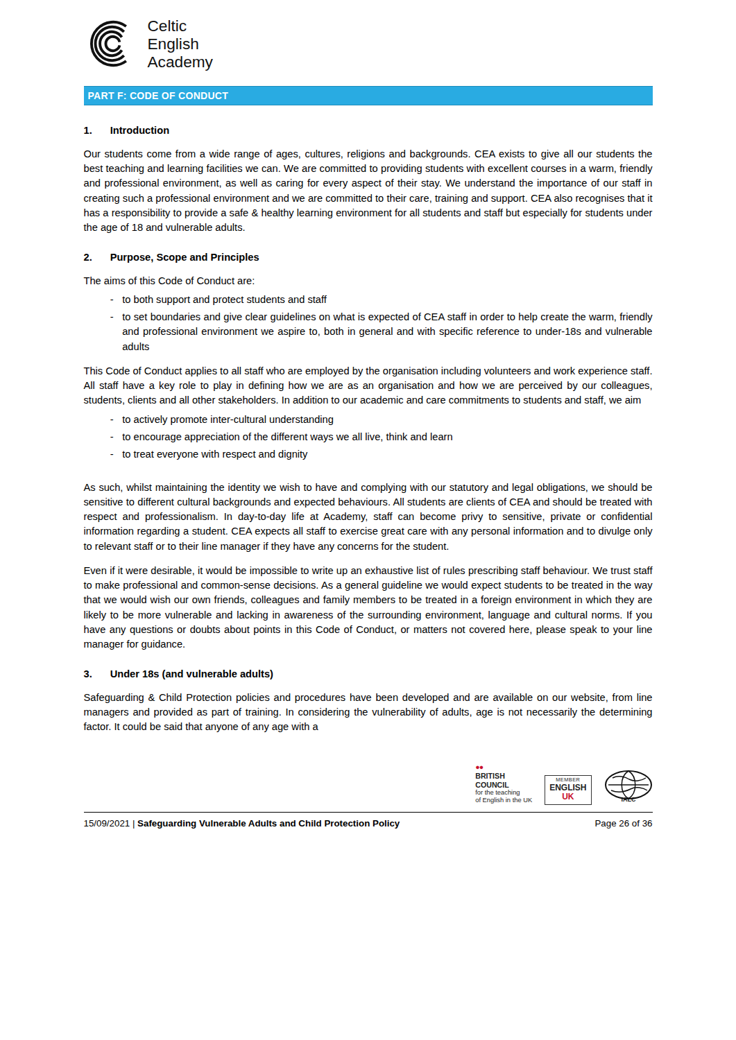Celtic English Academy
PART F: CODE OF CONDUCT
1. Introduction
Our students come from a wide range of ages, cultures, religions and backgrounds. CEA exists to give all our students the best teaching and learning facilities we can. We are committed to providing students with excellent courses in a warm, friendly and professional environment, as well as caring for every aspect of their stay. We understand the importance of our staff in creating such a professional environment and we are committed to their care, training and support. CEA also recognises that it has a responsibility to provide a safe & healthy learning environment for all students and staff but especially for students under the age of 18 and vulnerable adults.
2. Purpose, Scope and Principles
The aims of this Code of Conduct are:
to both support and protect students and staff
to set boundaries and give clear guidelines on what is expected of CEA staff in order to help create the warm, friendly and professional environment we aspire to, both in general and with specific reference to under-18s and vulnerable adults
This Code of Conduct applies to all staff who are employed by the organisation including volunteers and work experience staff. All staff have a key role to play in defining how we are as an organisation and how we are perceived by our colleagues, students, clients and all other stakeholders. In addition to our academic and care commitments to students and staff, we aim
to actively promote inter-cultural understanding
to encourage appreciation of the different ways we all live, think and learn
to treat everyone with respect and dignity
As such, whilst maintaining the identity we wish to have and complying with our statutory and legal obligations, we should be sensitive to different cultural backgrounds and expected behaviours. All students are clients of CEA and should be treated with respect and professionalism. In day-to-day life at Academy, staff can become privy to sensitive, private or confidential information regarding a student. CEA expects all staff to exercise great care with any personal information and to divulge only to relevant staff or to their line manager if they have any concerns for the student.
Even if it were desirable, it would be impossible to write up an exhaustive list of rules prescribing staff behaviour. We trust staff to make professional and common-sense decisions. As a general guideline we would expect students to be treated in the way that we would wish our own friends, colleagues and family members to be treated in a foreign environment in which they are likely to be more vulnerable and lacking in awareness of the surrounding environment, language and cultural norms. If you have any questions or doubts about points in this Code of Conduct, or matters not covered here, please speak to your line manager for guidance.
3. Under 18s (and vulnerable adults)
Safeguarding & Child Protection policies and procedures have been developed and are available on our website, from line managers and provided as part of training. In considering the vulnerability of adults, age is not necessarily the determining factor. It could be said that anyone of any age with a
●● BRITISH COUNCIL for the teaching
of English in the UK
MEMBER ENGLISH UK
IALC
15/09/2021 | Safeguarding Vulnerable Adults and Child Protection Policy
Page 26 of 36